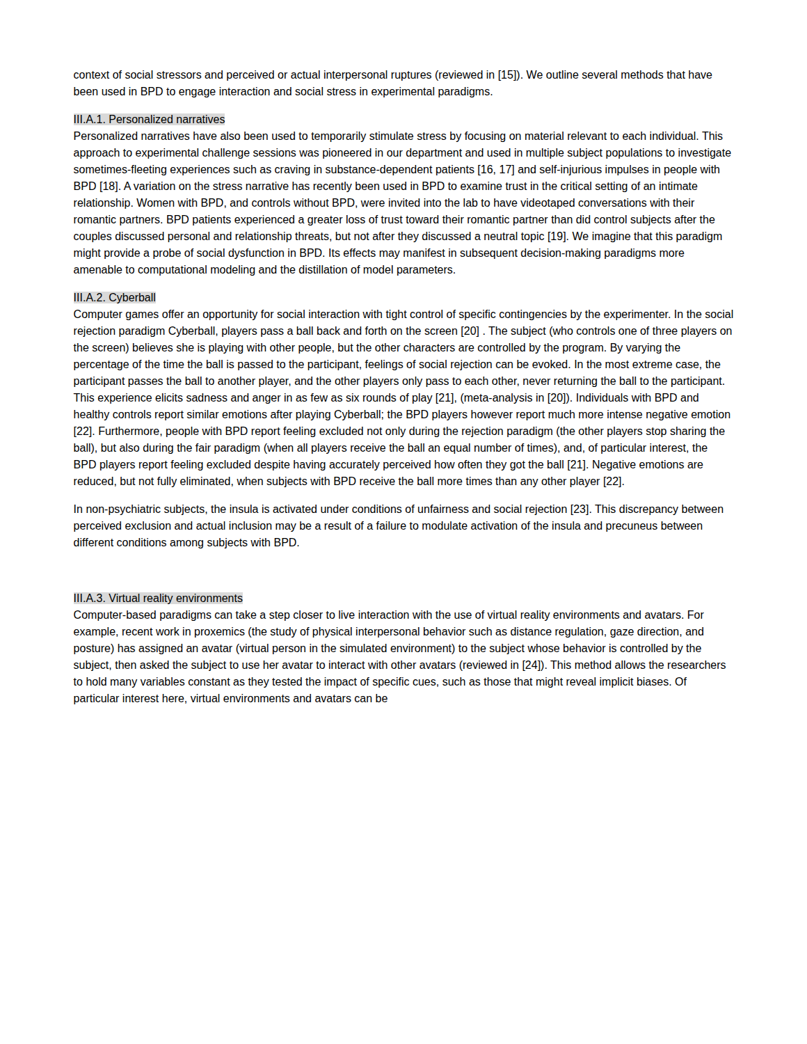context of social stressors and perceived or actual interpersonal ruptures (reviewed in [15]). We outline several methods that have been used in BPD to engage interaction and social stress in experimental paradigms.
III.A.1. Personalized narratives
Personalized narratives have also been used to temporarily stimulate stress by focusing on material relevant to each individual. This approach to experimental challenge sessions was pioneered in our department and used in multiple subject populations to investigate sometimes-fleeting experiences such as craving in substance-dependent patients [16, 17] and self-injurious impulses in people with BPD [18]. A variation on the stress narrative has recently been used in BPD to examine trust in the critical setting of an intimate relationship. Women with BPD, and controls without BPD, were invited into the lab to have videotaped conversations with their romantic partners. BPD patients experienced a greater loss of trust toward their romantic partner than did control subjects after the couples discussed personal and relationship threats, but not after they discussed a neutral topic [19]. We imagine that this paradigm might provide a probe of social dysfunction in BPD. Its effects may manifest in subsequent decision-making paradigms more amenable to computational modeling and the distillation of model parameters.
III.A.2. Cyberball
Computer games offer an opportunity for social interaction with tight control of specific contingencies by the experimenter. In the social rejection paradigm Cyberball, players pass a ball back and forth on the screen [20] . The subject (who controls one of three players on the screen) believes she is playing with other people, but the other characters are controlled by the program. By varying the percentage of the time the ball is passed to the participant, feelings of social rejection can be evoked. In the most extreme case, the participant passes the ball to another player, and the other players only pass to each other, never returning the ball to the participant. This experience elicits sadness and anger in as few as six rounds of play [21], (meta-analysis in [20]). Individuals with BPD and healthy controls report similar emotions after playing Cyberball; the BPD players however report much more intense negative emotion [22]. Furthermore, people with BPD report feeling excluded not only during the rejection paradigm (the other players stop sharing the ball), but also during the fair paradigm (when all players receive the ball an equal number of times), and, of particular interest, the BPD players report feeling excluded despite having accurately perceived how often they got the ball [21]. Negative emotions are reduced, but not fully eliminated, when subjects with BPD receive the ball more times than any other player [22].
In non-psychiatric subjects, the insula is activated under conditions of unfairness and social rejection [23]. This discrepancy between perceived exclusion and actual inclusion may be a result of a failure to modulate activation of the insula and precuneus between different conditions among subjects with BPD.
III.A.3. Virtual reality environments
Computer-based paradigms can take a step closer to live interaction with the use of virtual reality environments and avatars. For example, recent work in proxemics (the study of physical interpersonal behavior such as distance regulation, gaze direction, and posture) has assigned an avatar (virtual person in the simulated environment) to the subject whose behavior is controlled by the subject, then asked the subject to use her avatar to interact with other avatars (reviewed in [24]). This method allows the researchers to hold many variables constant as they tested the impact of specific cues, such as those that might reveal implicit biases. Of particular interest here, virtual environments and avatars can be